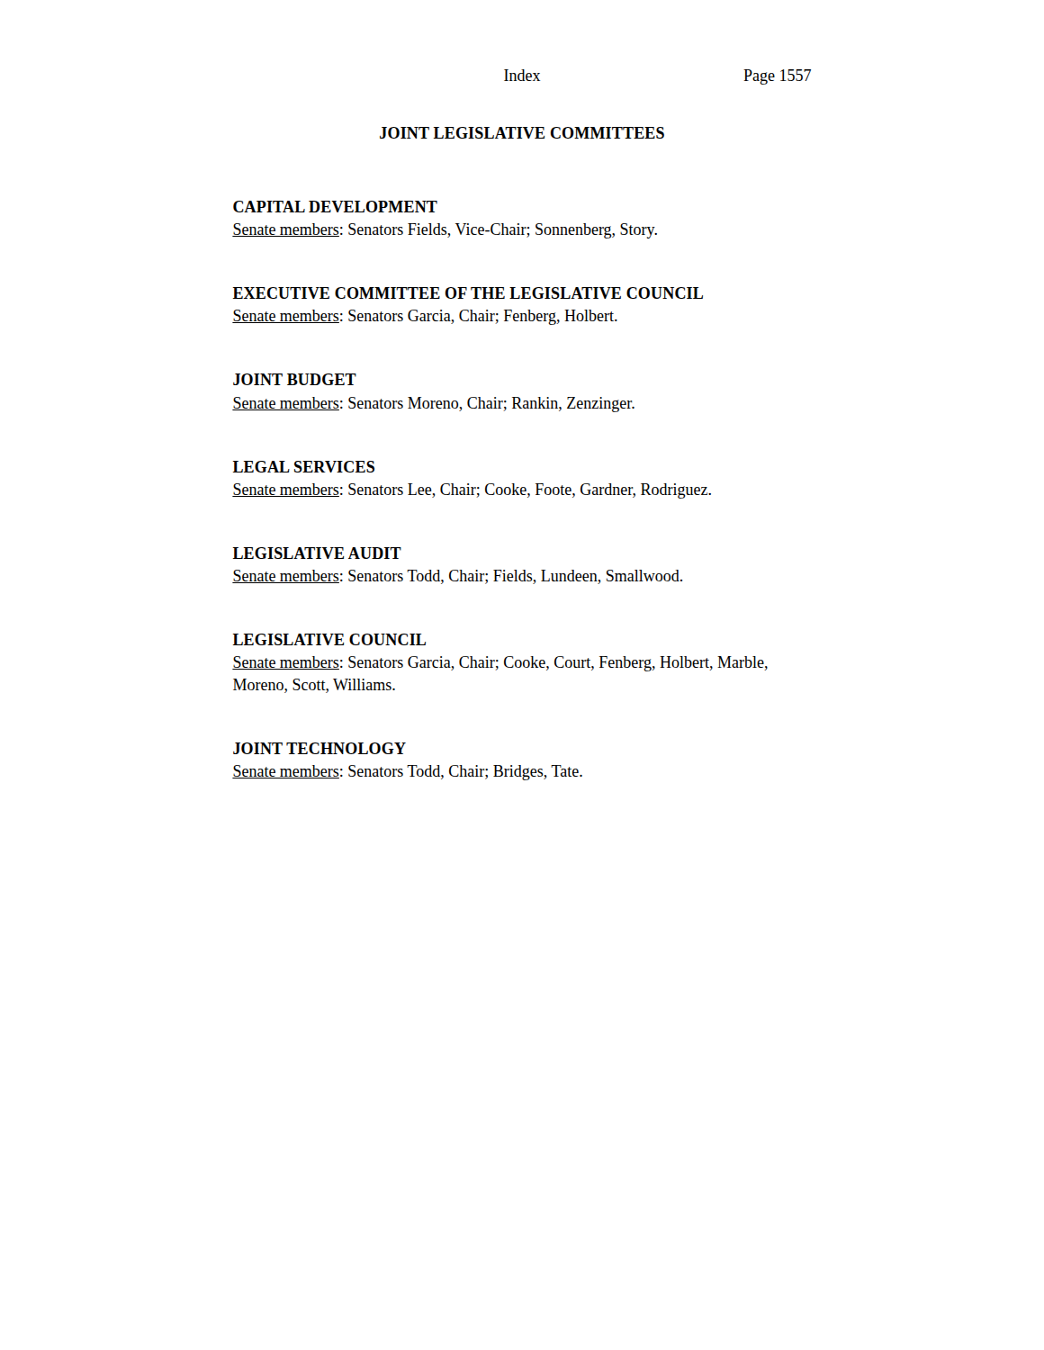Index
Page 1557
JOINT LEGISLATIVE COMMITTEES
CAPITAL DEVELOPMENT
Senate members: Senators Fields, Vice-Chair; Sonnenberg, Story.
EXECUTIVE COMMITTEE OF THE LEGISLATIVE COUNCIL
Senate members: Senators Garcia, Chair; Fenberg, Holbert.
JOINT BUDGET
Senate members: Senators Moreno, Chair; Rankin, Zenzinger.
LEGAL SERVICES
Senate members: Senators Lee, Chair; Cooke, Foote, Gardner, Rodriguez.
LEGISLATIVE AUDIT
Senate members: Senators Todd, Chair; Fields, Lundeen, Smallwood.
LEGISLATIVE COUNCIL
Senate members: Senators Garcia, Chair; Cooke, Court, Fenberg, Holbert, Marble, Moreno, Scott, Williams.
JOINT TECHNOLOGY
Senate members: Senators Todd, Chair; Bridges, Tate.